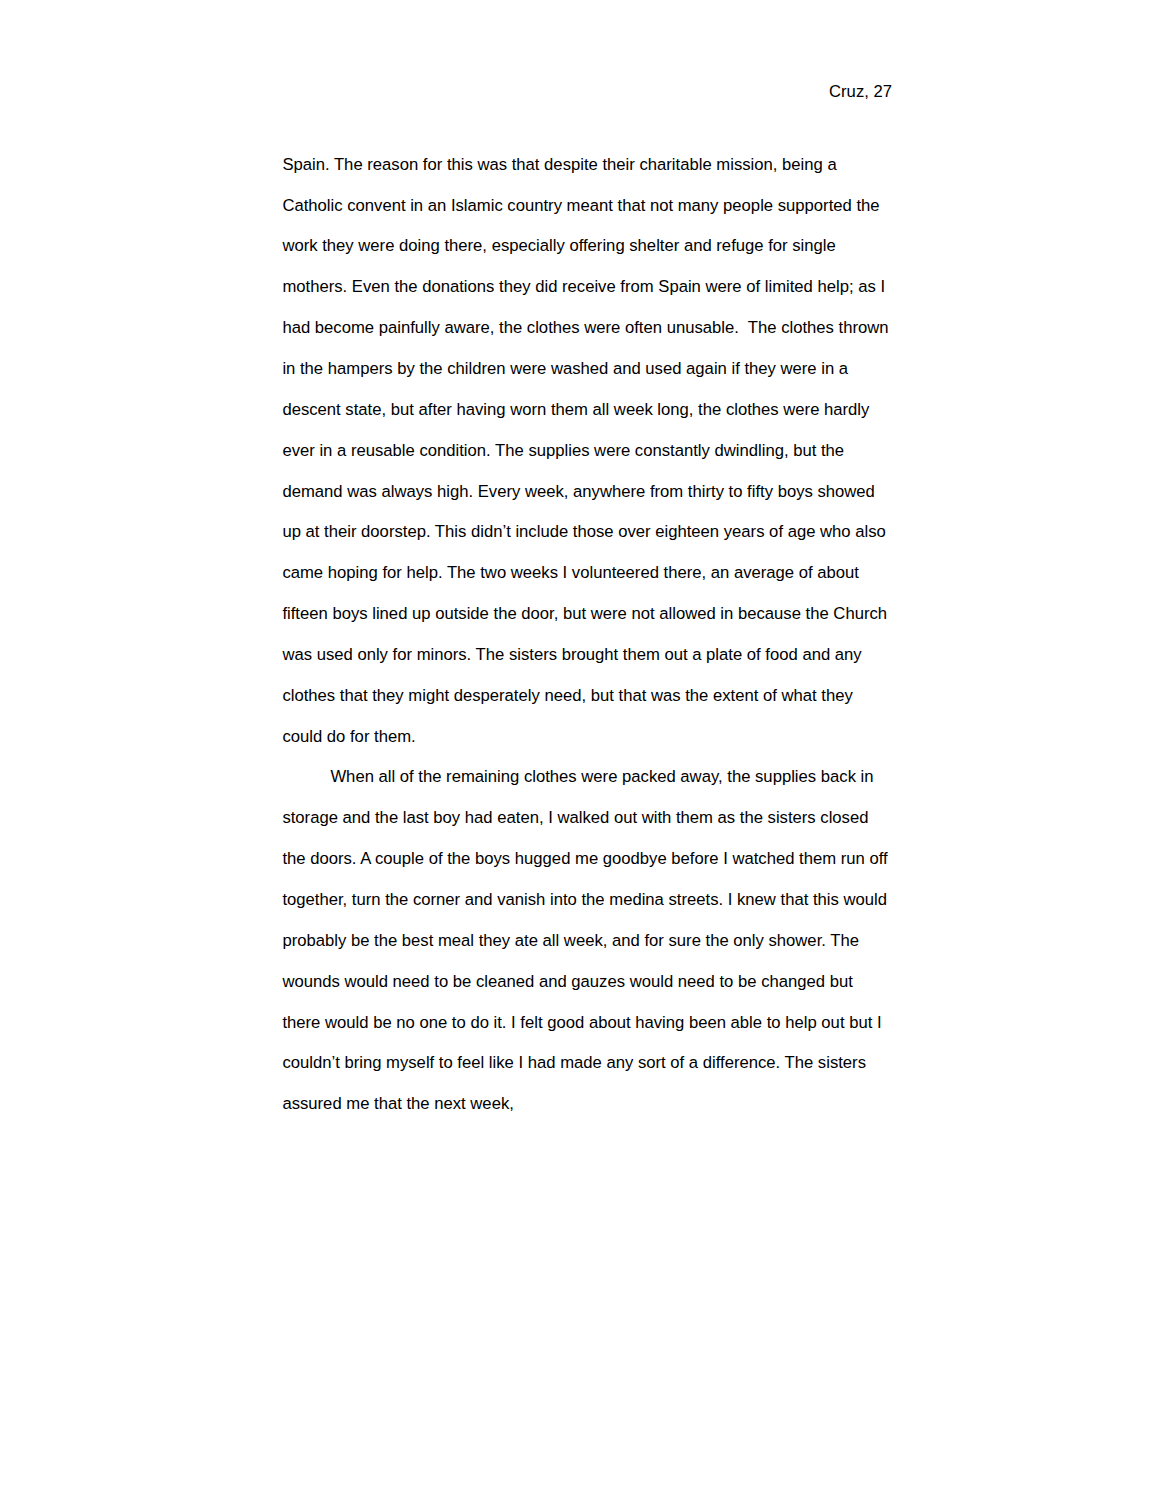Cruz, 27
Spain. The reason for this was that despite their charitable mission, being a Catholic convent in an Islamic country meant that not many people supported the work they were doing there, especially offering shelter and refuge for single mothers. Even the donations they did receive from Spain were of limited help; as I had become painfully aware, the clothes were often unusable. The clothes thrown in the hampers by the children were washed and used again if they were in a descent state, but after having worn them all week long, the clothes were hardly ever in a reusable condition. The supplies were constantly dwindling, but the demand was always high. Every week, anywhere from thirty to fifty boys showed up at their doorstep. This didn’t include those over eighteen years of age who also came hoping for help. The two weeks I volunteered there, an average of about fifteen boys lined up outside the door, but were not allowed in because the Church was used only for minors. The sisters brought them out a plate of food and any clothes that they might desperately need, but that was the extent of what they could do for them.
When all of the remaining clothes were packed away, the supplies back in storage and the last boy had eaten, I walked out with them as the sisters closed the doors. A couple of the boys hugged me goodbye before I watched them run off together, turn the corner and vanish into the medina streets. I knew that this would probably be the best meal they ate all week, and for sure the only shower. The wounds would need to be cleaned and gauzes would need to be changed but there would be no one to do it. I felt good about having been able to help out but I couldn’t bring myself to feel like I had made any sort of a difference. The sisters assured me that the next week,